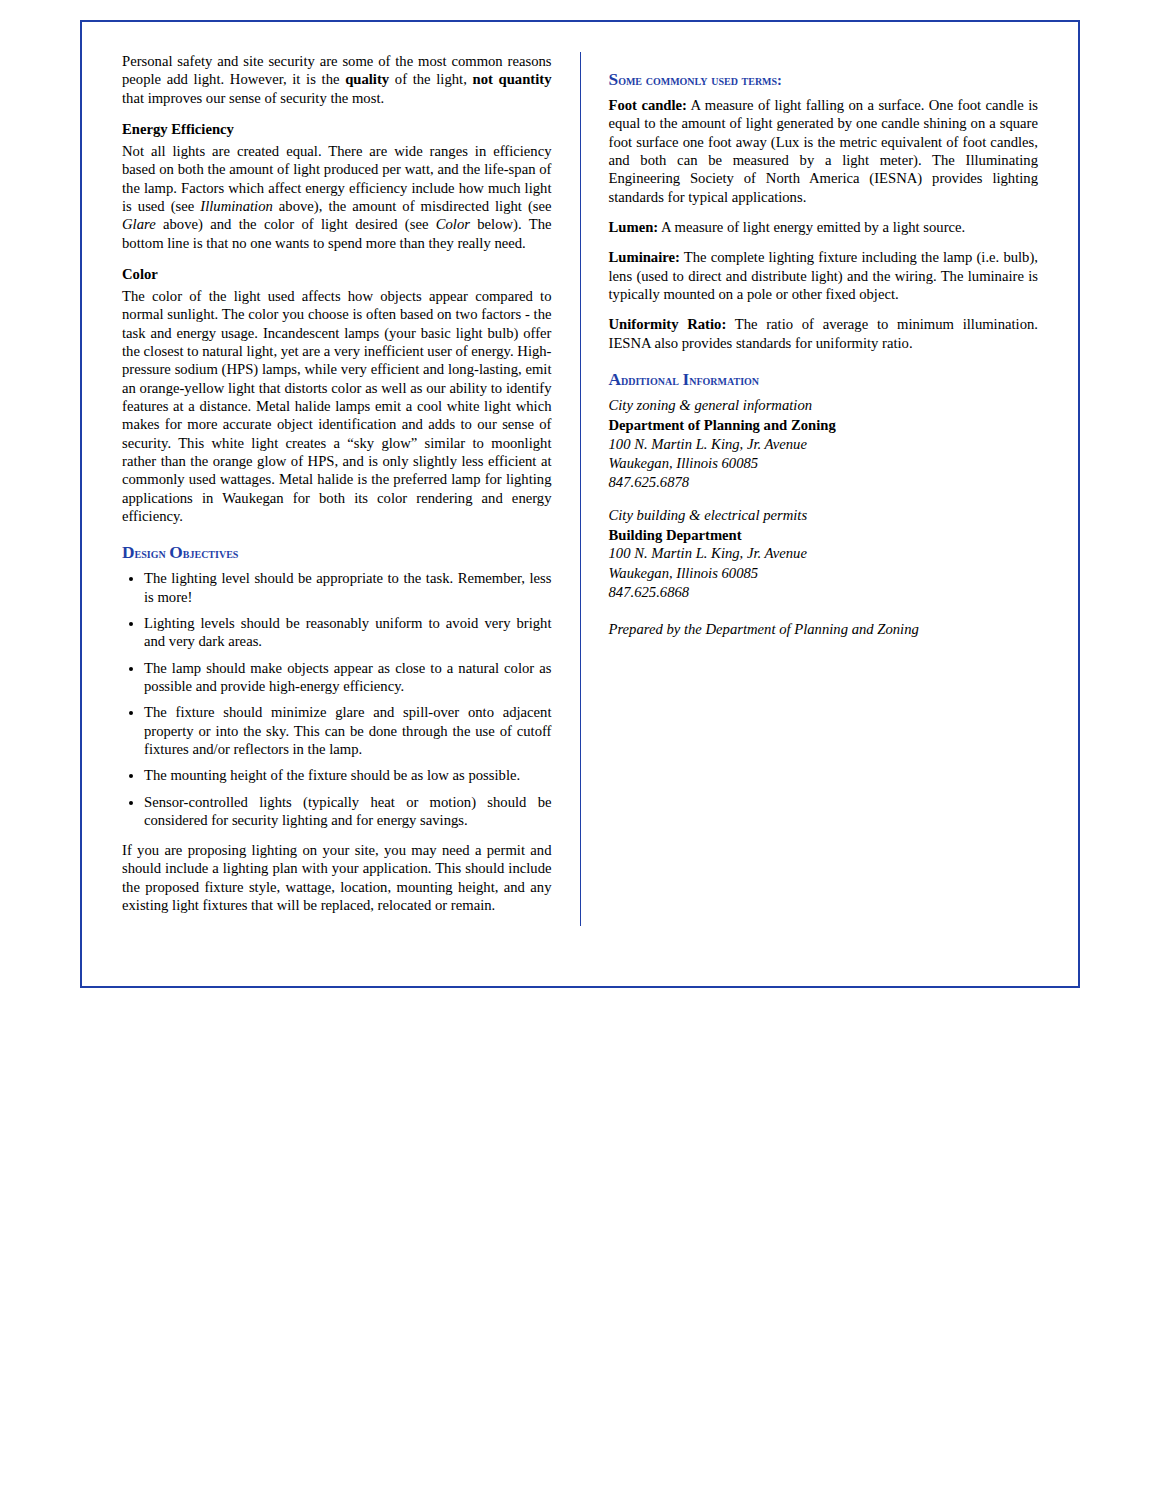Personal safety and site security are some of the most common reasons people add light. However, it is the quality of the light, not quantity that improves our sense of security the most.
Energy Efficiency
Not all lights are created equal. There are wide ranges in efficiency based on both the amount of light produced per watt, and the life-span of the lamp. Factors which affect energy efficiency include how much light is used (see Illumination above), the amount of misdirected light (see Glare above) and the color of light desired (see Color below). The bottom line is that no one wants to spend more than they really need.
Color
The color of the light used affects how objects appear compared to normal sunlight. The color you choose is often based on two factors - the task and energy usage. Incandescent lamps (your basic light bulb) offer the closest to natural light, yet are a very inefficient user of energy. High-pressure sodium (HPS) lamps, while very efficient and long-lasting, emit an orange-yellow light that distorts color as well as our ability to identify features at a distance. Metal halide lamps emit a cool white light which makes for more accurate object identification and adds to our sense of security. This white light creates a “sky glow” similar to moonlight rather than the orange glow of HPS, and is only slightly less efficient at commonly used wattages. Metal halide is the preferred lamp for lighting applications in Waukegan for both its color rendering and energy efficiency.
Design Objectives
The lighting level should be appropriate to the task. Remember, less is more!
Lighting levels should be reasonably uniform to avoid very bright and very dark areas.
The lamp should make objects appear as close to a natural color as possible and provide high-energy efficiency.
The fixture should minimize glare and spill-over onto adjacent property or into the sky. This can be done through the use of cutoff fixtures and/or reflectors in the lamp.
The mounting height of the fixture should be as low as possible.
Sensor-controlled lights (typically heat or motion) should be considered for security lighting and for energy savings.
If you are proposing lighting on your site, you may need a permit and should include a lighting plan with your application. This should include the proposed fixture style, wattage, location, mounting height, and any existing light fixtures that will be replaced, relocated or remain.
Some commonly used terms:
Foot candle: A measure of light falling on a surface. One foot candle is equal to the amount of light generated by one candle shining on a square foot surface one foot away (Lux is the metric equivalent of foot candles, and both can be measured by a light meter). The Illuminating Engineering Society of North America (IESNA) provides lighting standards for typical applications.
Lumen: A measure of light energy emitted by a light source.
Luminaire: The complete lighting fixture including the lamp (i.e. bulb), lens (used to direct and distribute light) and the wiring. The luminaire is typically mounted on a pole or other fixed object.
Uniformity Ratio: The ratio of average to minimum illumination. IESNA also provides standards for uniformity ratio.
Additional Information
City zoning & general information
Department of Planning and Zoning
100 N. Martin L. King, Jr. Avenue
Waukegan, Illinois 60085
847.625.6878
City building & electrical permits
Building Department
100 N. Martin L. King, Jr. Avenue
Waukegan, Illinois 60085
847.625.6868
Prepared by the Department of Planning and Zoning